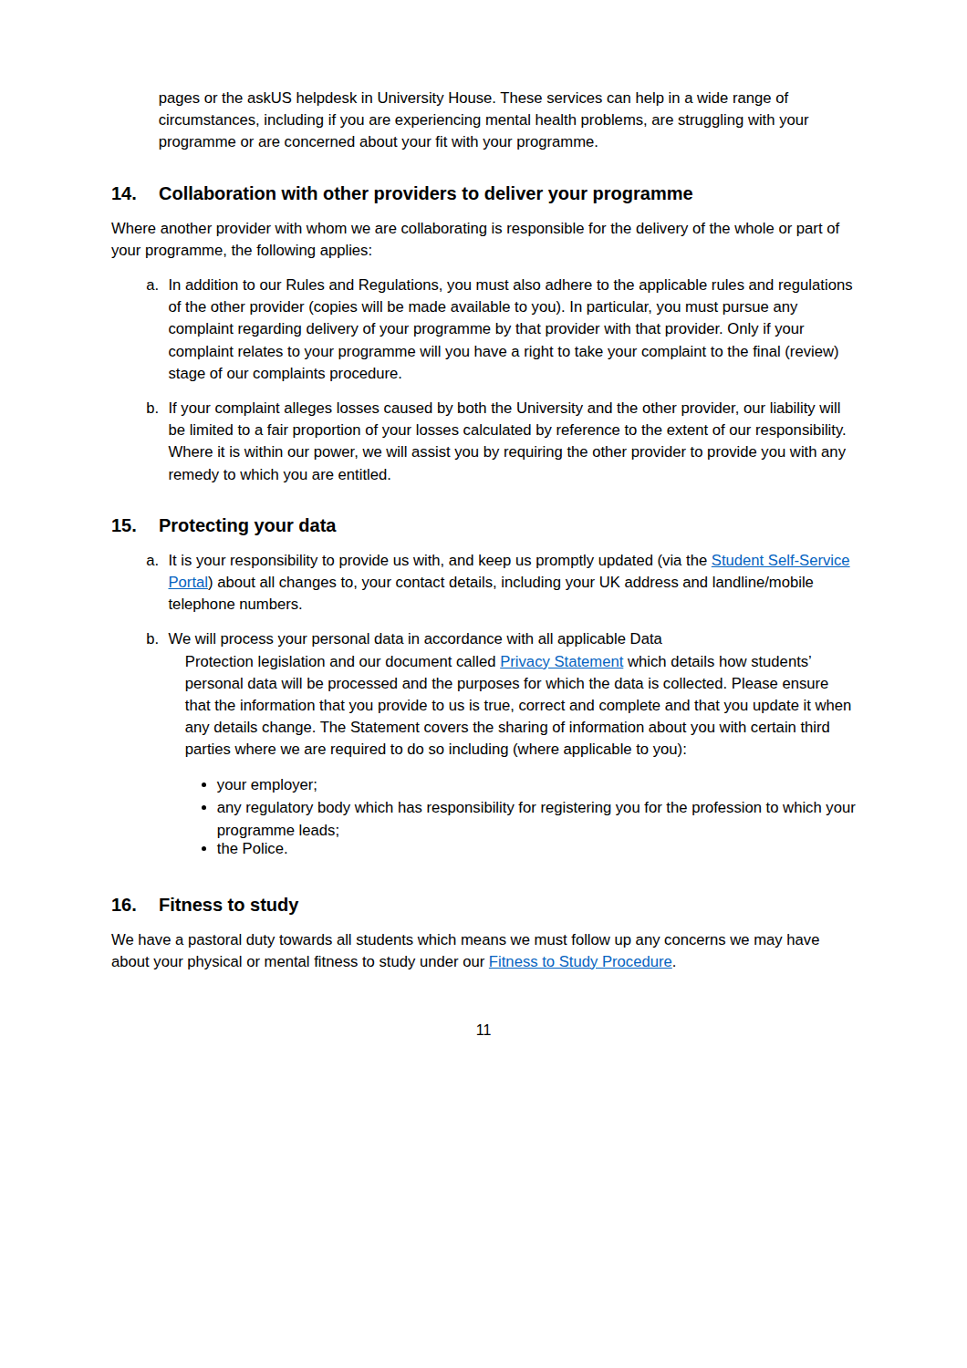pages or the askUS helpdesk in University House. These services can help in a wide range of circumstances, including if you are experiencing mental health problems, are struggling with your programme or are concerned about your fit with your programme.
14. Collaboration with other providers to deliver your programme
Where another provider with whom we are collaborating is responsible for the delivery of the whole or part of your programme, the following applies:
In addition to our Rules and Regulations, you must also adhere to the applicable rules and regulations of the other provider (copies will be made available to you). In particular, you must pursue any complaint regarding delivery of your programme by that provider with that provider. Only if your complaint relates to your programme will you have a right to take your complaint to the final (review) stage of our complaints procedure.
If your complaint alleges losses caused by both the University and the other provider, our liability will be limited to a fair proportion of your losses calculated by reference to the extent of our responsibility. Where it is within our power, we will assist you by requiring the other provider to provide you with any remedy to which you are entitled.
15. Protecting your data
It is your responsibility to provide us with, and keep us promptly updated (via the Student Self-Service Portal) about all changes to, your contact details, including your UK address and landline/mobile telephone numbers.
We will process your personal data in accordance with all applicable Data
Protection legislation and our document called Privacy Statement which details how students’ personal data will be processed and the purposes for which the data is collected. Please ensure that the information that you provide to us is true, correct and complete and that you update it when any details change. The Statement covers the sharing of information about you with certain third parties where we are required to do so including (where applicable to you):
your employer;
any regulatory body which has responsibility for registering you for the profession to which your programme leads;
the Police.
16. Fitness to study
We have a pastoral duty towards all students which means we must follow up any concerns we may have about your physical or mental fitness to study under our Fitness to Study Procedure.
11